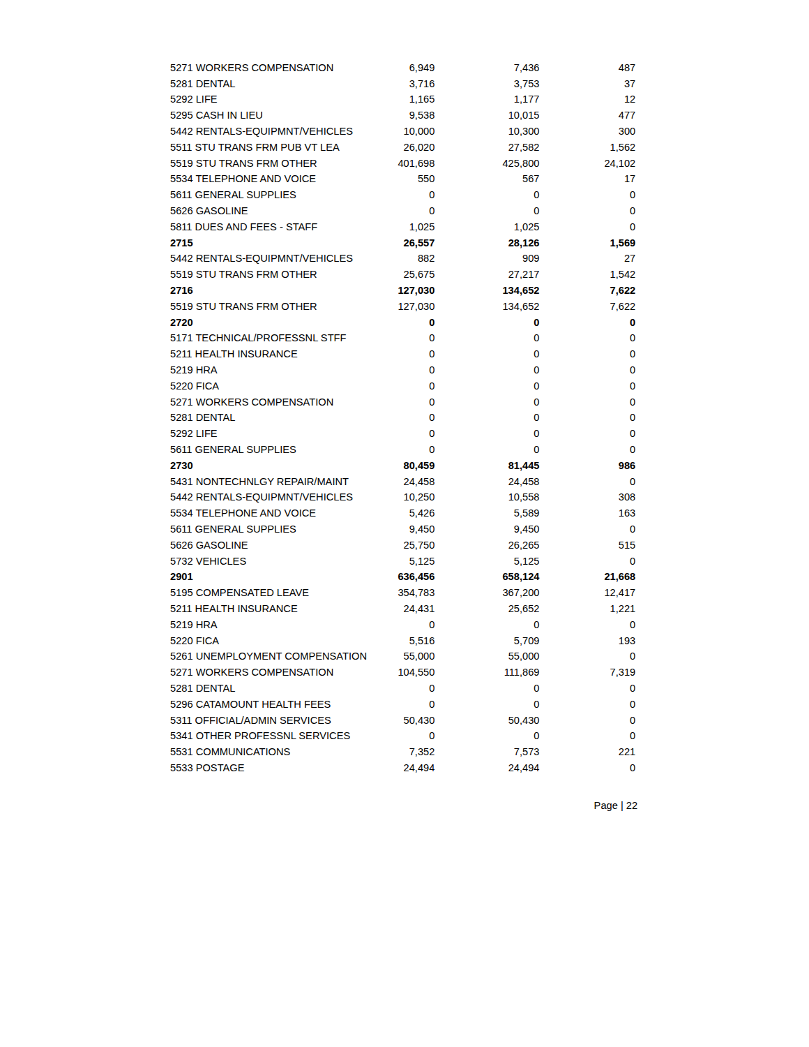| 5271 WORKERS COMPENSATION | 6,949 | 7,436 | 487 |
| 5281 DENTAL | 3,716 | 3,753 | 37 |
| 5292 LIFE | 1,165 | 1,177 | 12 |
| 5295 CASH IN LIEU | 9,538 | 10,015 | 477 |
| 5442 RENTALS-EQUIPMNT/VEHICLES | 10,000 | 10,300 | 300 |
| 5511 STU TRANS FRM PUB VT LEA | 26,020 | 27,582 | 1,562 |
| 5519 STU TRANS FRM OTHER | 401,698 | 425,800 | 24,102 |
| 5534 TELEPHONE AND VOICE | 550 | 567 | 17 |
| 5611 GENERAL SUPPLIES | 0 | 0 | 0 |
| 5626 GASOLINE | 0 | 0 | 0 |
| 5811 DUES AND FEES - STAFF | 1,025 | 1,025 | 0 |
| 2715 | 26,557 | 28,126 | 1,569 |
| 5442 RENTALS-EQUIPMNT/VEHICLES | 882 | 909 | 27 |
| 5519 STU TRANS FRM OTHER | 25,675 | 27,217 | 1,542 |
| 2716 | 127,030 | 134,652 | 7,622 |
| 5519 STU TRANS FRM OTHER | 127,030 | 134,652 | 7,622 |
| 2720 | 0 | 0 | 0 |
| 5171 TECHNICAL/PROFESSNL STFF | 0 | 0 | 0 |
| 5211 HEALTH INSURANCE | 0 | 0 | 0 |
| 5219 HRA | 0 | 0 | 0 |
| 5220 FICA | 0 | 0 | 0 |
| 5271 WORKERS COMPENSATION | 0 | 0 | 0 |
| 5281 DENTAL | 0 | 0 | 0 |
| 5292 LIFE | 0 | 0 | 0 |
| 5611 GENERAL SUPPLIES | 0 | 0 | 0 |
| 2730 | 80,459 | 81,445 | 986 |
| 5431 NONTECHNLGY REPAIR/MAINT | 24,458 | 24,458 | 0 |
| 5442 RENTALS-EQUIPMNT/VEHICLES | 10,250 | 10,558 | 308 |
| 5534 TELEPHONE AND VOICE | 5,426 | 5,589 | 163 |
| 5611 GENERAL SUPPLIES | 9,450 | 9,450 | 0 |
| 5626 GASOLINE | 25,750 | 26,265 | 515 |
| 5732 VEHICLES | 5,125 | 5,125 | 0 |
| 2901 | 636,456 | 658,124 | 21,668 |
| 5195 COMPENSATED LEAVE | 354,783 | 367,200 | 12,417 |
| 5211 HEALTH INSURANCE | 24,431 | 25,652 | 1,221 |
| 5219 HRA | 0 | 0 | 0 |
| 5220 FICA | 5,516 | 5,709 | 193 |
| 5261 UNEMPLOYMENT COMPENSATION | 55,000 | 55,000 | 0 |
| 5271 WORKERS COMPENSATION | 104,550 | 111,869 | 7,319 |
| 5281 DENTAL | 0 | 0 | 0 |
| 5296 CATAMOUNT HEALTH FEES | 0 | 0 | 0 |
| 5311 OFFICIAL/ADMIN SERVICES | 50,430 | 50,430 | 0 |
| 5341 OTHER PROFESSNL SERVICES | 0 | 0 | 0 |
| 5531 COMMUNICATIONS | 7,352 | 7,573 | 221 |
| 5533 POSTAGE | 24,494 | 24,494 | 0 |
Page | 22